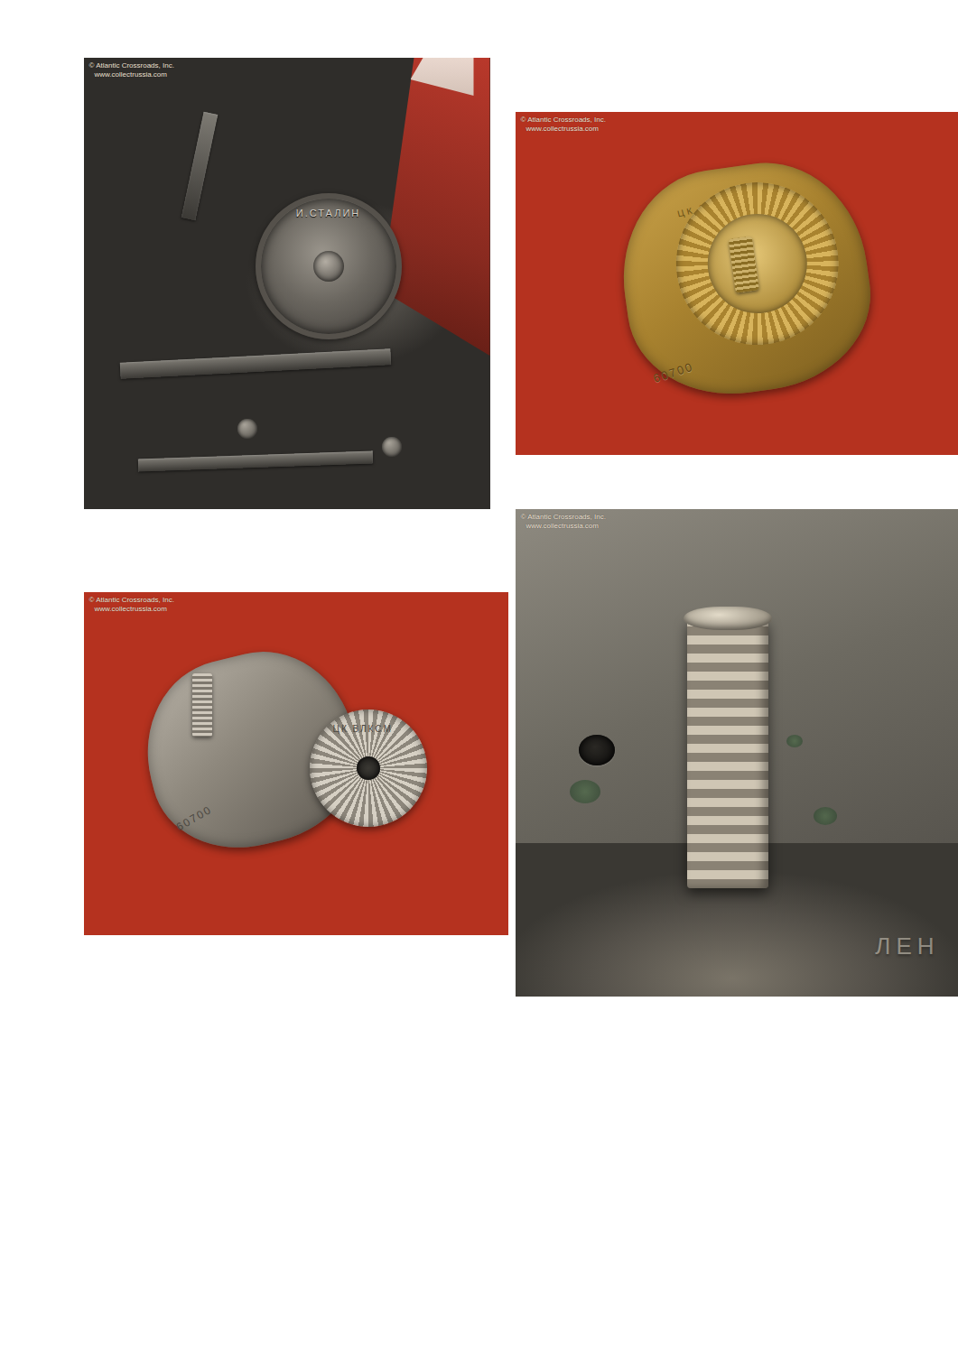И.СТАЛИН
© Atlantic Crossroads, Inc. www.collectrussia.com
ЦК ВЛКСМ
60700
© Atlantic Crossroads, Inc. www.collectrussia.com
60700
ЦК ВЛКСМ
© Atlantic Crossroads, Inc. www.collectrussia.com
ЛЕН
© Atlantic Crossroads, Inc. www.collectrussia.com